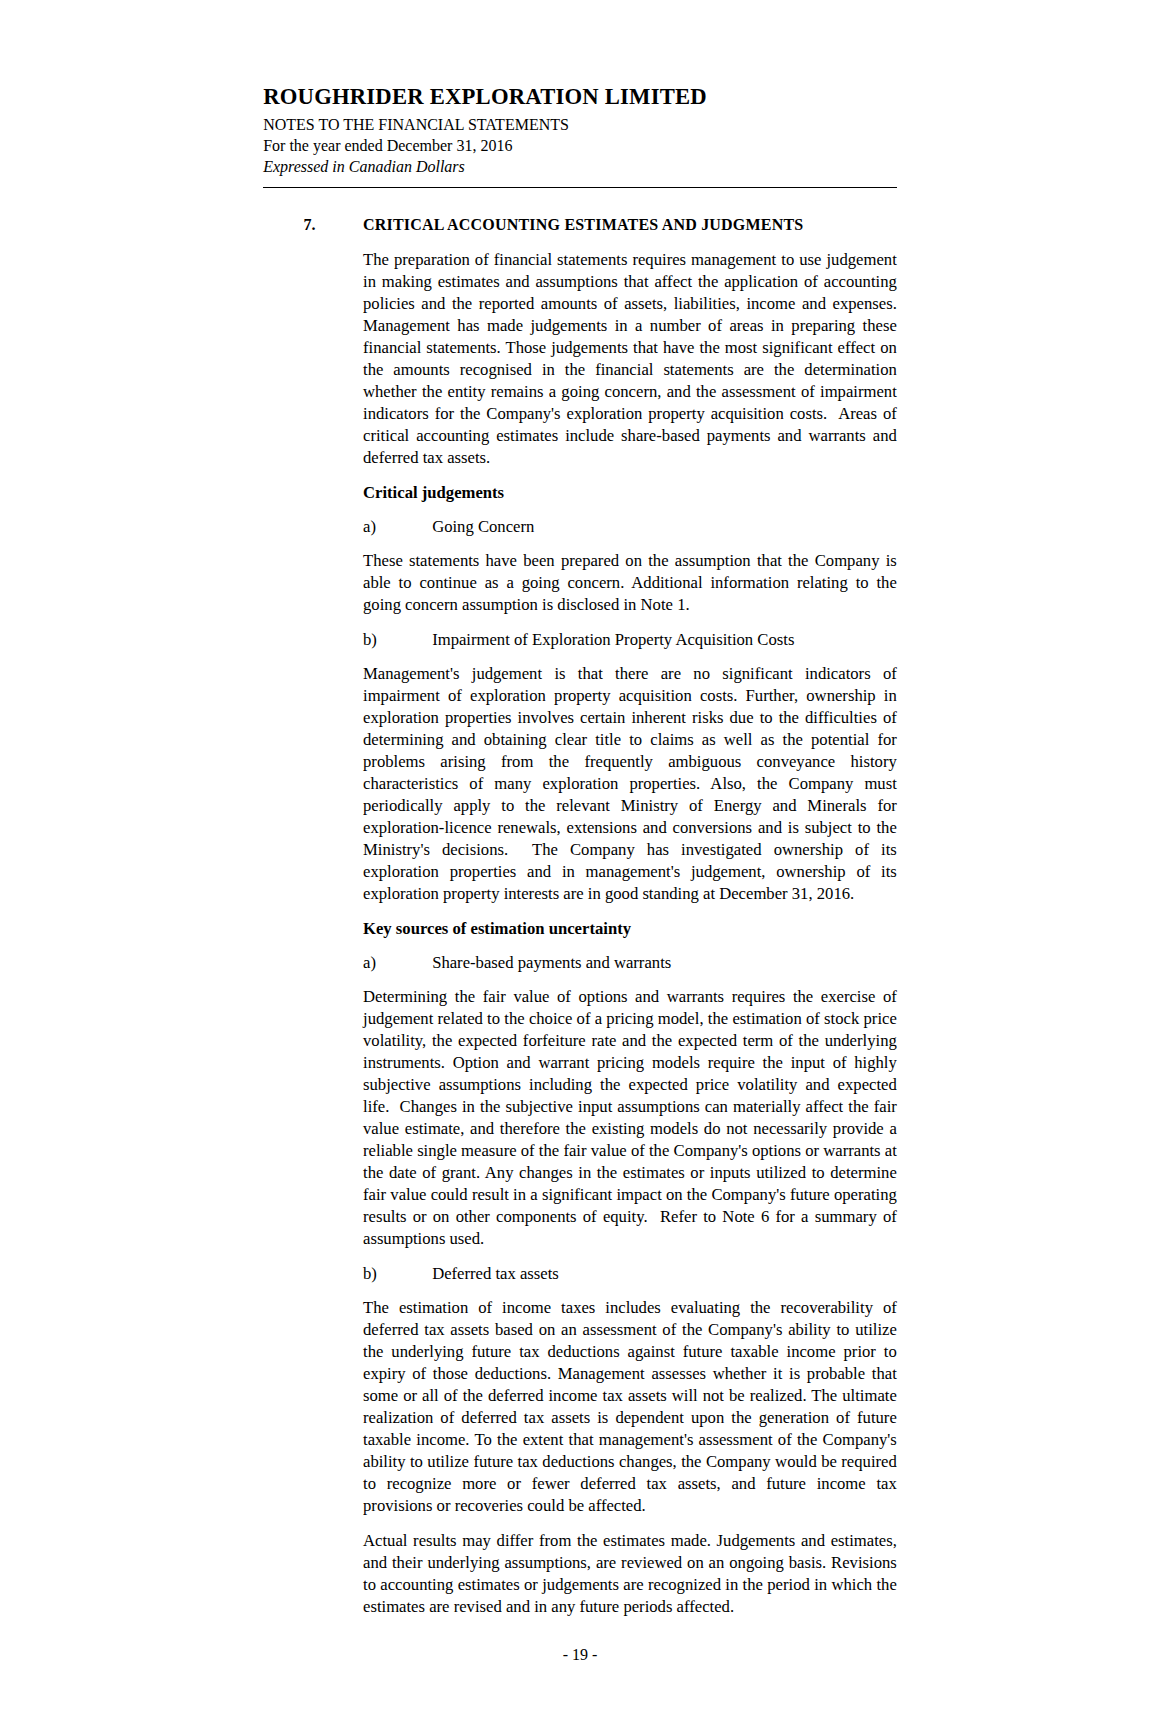ROUGHRIDER EXPLORATION LIMITED
NOTES TO THE FINANCIAL STATEMENTS
For the year ended December 31, 2016
Expressed in Canadian Dollars
7.
CRITICAL ACCOUNTING ESTIMATES AND JUDGMENTS
The preparation of financial statements requires management to use judgement in making estimates and assumptions that affect the application of accounting policies and the reported amounts of assets, liabilities, income and expenses. Management has made judgements in a number of areas in preparing these financial statements. Those judgements that have the most significant effect on the amounts recognised in the financial statements are the determination whether the entity remains a going concern, and the assessment of impairment indicators for the Company's exploration property acquisition costs. Areas of critical accounting estimates include share-based payments and warrants and deferred tax assets.
Critical judgements
a)
Going Concern
These statements have been prepared on the assumption that the Company is able to continue as a going concern. Additional information relating to the going concern assumption is disclosed in Note 1.
b)
Impairment of Exploration Property Acquisition Costs
Management's judgement is that there are no significant indicators of impairment of exploration property acquisition costs. Further, ownership in exploration properties involves certain inherent risks due to the difficulties of determining and obtaining clear title to claims as well as the potential for problems arising from the frequently ambiguous conveyance history characteristics of many exploration properties. Also, the Company must periodically apply to the relevant Ministry of Energy and Minerals for exploration-licence renewals, extensions and conversions and is subject to the Ministry's decisions. The Company has investigated ownership of its exploration properties and in management's judgement, ownership of its exploration property interests are in good standing at December 31, 2016.
Key sources of estimation uncertainty
a)
Share-based payments and warrants
Determining the fair value of options and warrants requires the exercise of judgement related to the choice of a pricing model, the estimation of stock price volatility, the expected forfeiture rate and the expected term of the underlying instruments. Option and warrant pricing models require the input of highly subjective assumptions including the expected price volatility and expected life. Changes in the subjective input assumptions can materially affect the fair value estimate, and therefore the existing models do not necessarily provide a reliable single measure of the fair value of the Company's options or warrants at the date of grant. Any changes in the estimates or inputs utilized to determine fair value could result in a significant impact on the Company's future operating results or on other components of equity. Refer to Note 6 for a summary of assumptions used.
b)
Deferred tax assets
The estimation of income taxes includes evaluating the recoverability of deferred tax assets based on an assessment of the Company's ability to utilize the underlying future tax deductions against future taxable income prior to expiry of those deductions. Management assesses whether it is probable that some or all of the deferred income tax assets will not be realized. The ultimate realization of deferred tax assets is dependent upon the generation of future taxable income. To the extent that management's assessment of the Company's ability to utilize future tax deductions changes, the Company would be required to recognize more or fewer deferred tax assets, and future income tax provisions or recoveries could be affected.
Actual results may differ from the estimates made. Judgements and estimates, and their underlying assumptions, are reviewed on an ongoing basis. Revisions to accounting estimates or judgements are recognized in the period in which the estimates are revised and in any future periods affected.
- 19 -